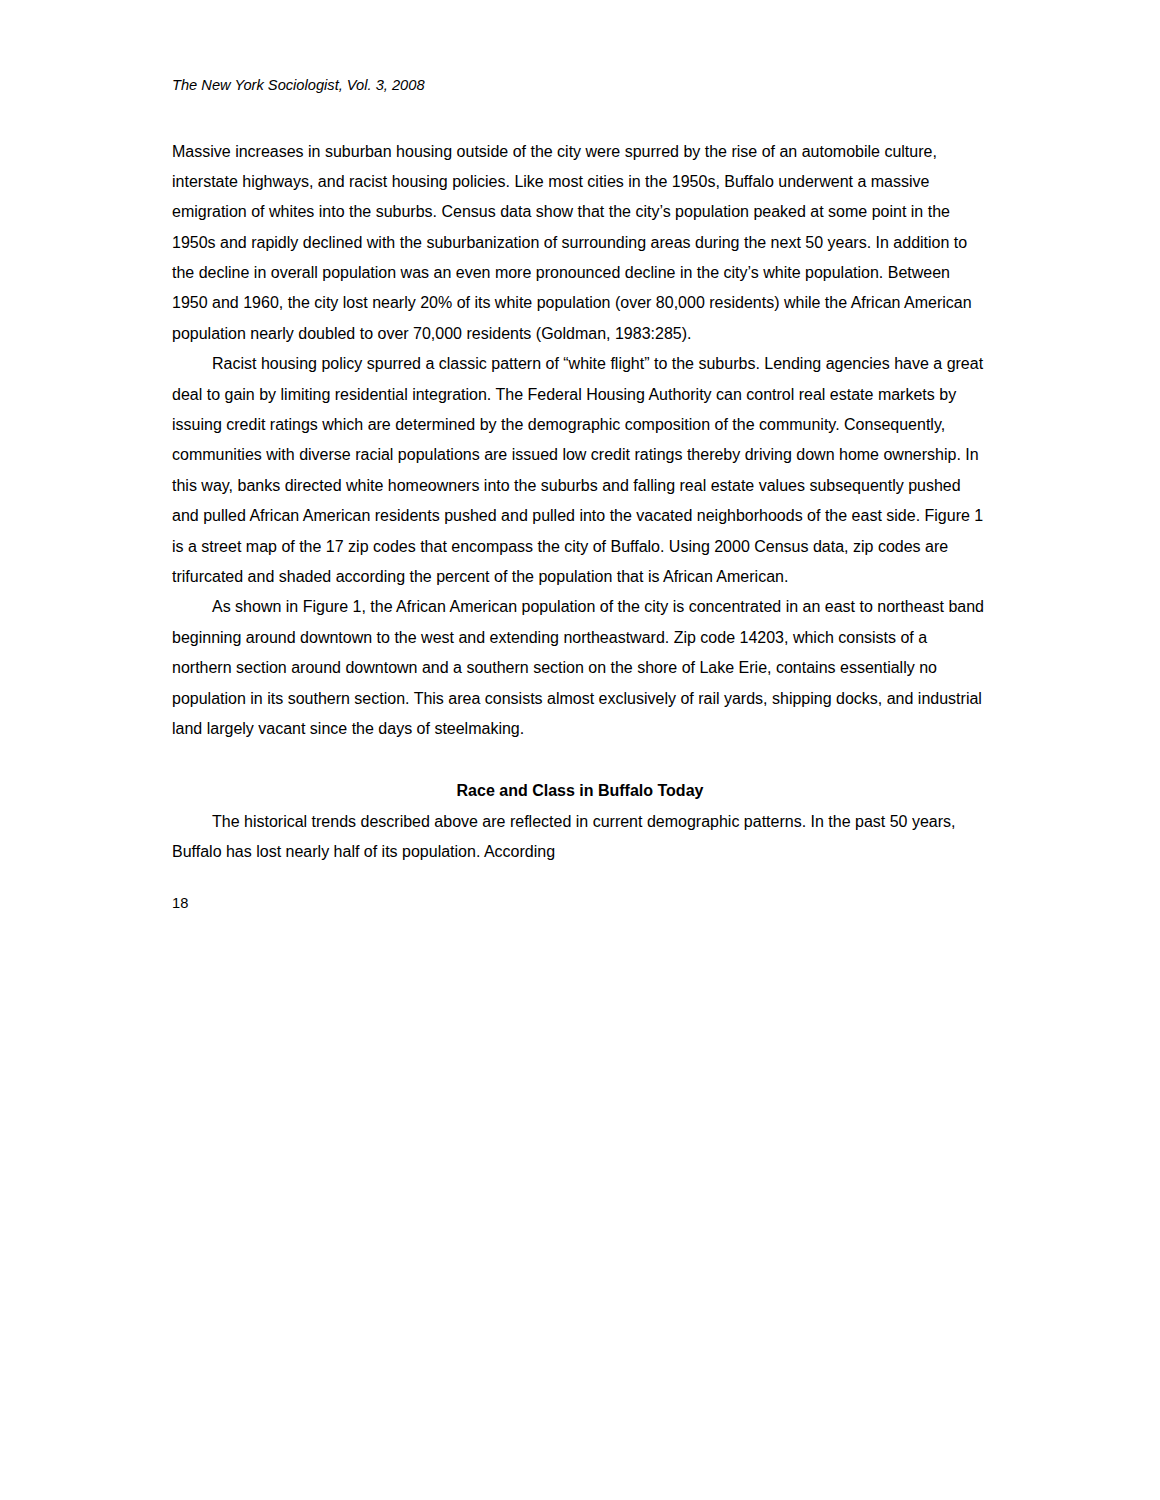The New York Sociologist, Vol. 3, 2008
Massive increases in suburban housing outside of the city were spurred by the rise of an automobile culture, interstate highways, and racist housing policies. Like most cities in the 1950s, Buffalo underwent a massive emigration of whites into the suburbs. Census data show that the city’s population peaked at some point in the 1950s and rapidly declined with the suburbanization of surrounding areas during the next 50 years. In addition to the decline in overall population was an even more pronounced decline in the city’s white population. Between 1950 and 1960, the city lost nearly 20% of its white population (over 80,000 residents) while the African American population nearly doubled to over 70,000 residents (Goldman, 1983:285).
Racist housing policy spurred a classic pattern of “white flight” to the suburbs. Lending agencies have a great deal to gain by limiting residential integration. The Federal Housing Authority can control real estate markets by issuing credit ratings which are determined by the demographic composition of the community. Consequently, communities with diverse racial populations are issued low credit ratings thereby driving down home ownership. In this way, banks directed white homeowners into the suburbs and falling real estate values subsequently pushed and pulled African American residents pushed and pulled into the vacated neighborhoods of the east side. Figure 1 is a street map of the 17 zip codes that encompass the city of Buffalo. Using 2000 Census data, zip codes are trifurcated and shaded according the percent of the population that is African American.
As shown in Figure 1, the African American population of the city is concentrated in an east to northeast band beginning around downtown to the west and extending northeastward. Zip code 14203, which consists of a northern section around downtown and a southern section on the shore of Lake Erie, contains essentially no population in its southern section. This area consists almost exclusively of rail yards, shipping docks, and industrial land largely vacant since the days of steelmaking.
Race and Class in Buffalo Today
The historical trends described above are reflected in current demographic patterns. In the past 50 years, Buffalo has lost nearly half of its population. According
18